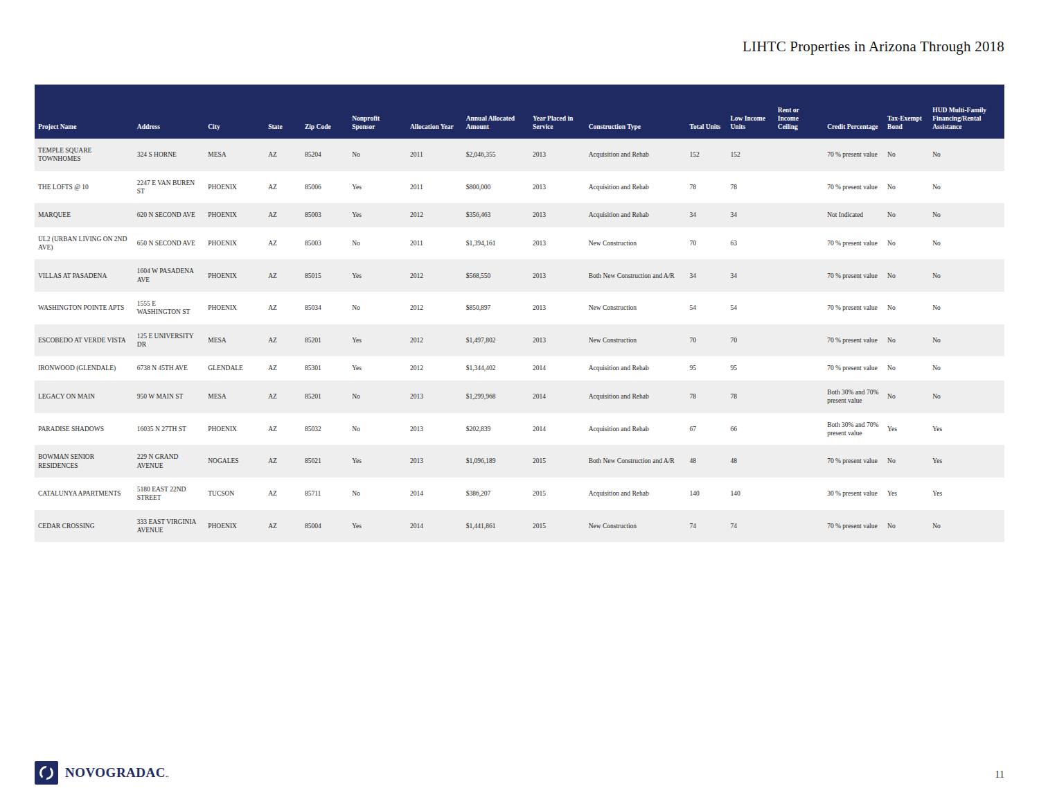LIHTC Properties in Arizona Through 2018
| Project Name | Address | City | State | Zip Code | Nonprofit Sponsor | Allocation Year | Annual Allocated Amount | Year Placed in Service | Construction Type | Total Units | Low Income Units | Rent or Income Ceiling | Credit Percentage | Tax-Exempt Bond | HUD Multi-Family Financing/Rental Assistance |
| --- | --- | --- | --- | --- | --- | --- | --- | --- | --- | --- | --- | --- | --- | --- | --- |
| TEMPLE SQUARE TOWNHOMES | 324 S HORNE | MESA | AZ | 85204 | No | 2011 | $2,046,355 | 2013 | Acquisition and Rehab | 152 | 152 | | 70 % present value | No | No |
| THE LOFTS @ 10 | 2247 E VAN BUREN ST | PHOENIX | AZ | 85006 | Yes | 2011 | $800,000 | 2013 | Acquisition and Rehab | 78 | 78 | | 70 % present value | No | No |
| MARQUEE | 620 N SECOND AVE | PHOENIX | AZ | 85003 | Yes | 2012 | $356,463 | 2013 | Acquisition and Rehab | 34 | 34 | | Not Indicated | No | No |
| UL2 (URBAN LIVING ON 2ND AVE) | 650 N SECOND AVE | PHOENIX | AZ | 85003 | No | 2011 | $1,394,161 | 2013 | New Construction | 70 | 63 | | 70 % present value | No | No |
| VILLAS AT PASADENA | 1604 W PASADENA AVE | PHOENIX | AZ | 85015 | Yes | 2012 | $568,550 | 2013 | Both New Construction and A/R | 34 | 34 | | 70 % present value | No | No |
| WASHINGTON POINTE APTS | 1555 E WASHINGTON ST | PHOENIX | AZ | 85034 | No | 2012 | $850,897 | 2013 | New Construction | 54 | 54 | | 70 % present value | No | No |
| ESCOBEDO AT VERDE VISTA | 125 E UNIVERSITY DR | MESA | AZ | 85201 | Yes | 2012 | $1,497,802 | 2013 | New Construction | 70 | 70 | | 70 % present value | No | No |
| IRONWOOD (GLENDALE) | 6738 N 45TH AVE | GLENDALE | AZ | 85301 | Yes | 2012 | $1,344,402 | 2014 | Acquisition and Rehab | 95 | 95 | | 70 % present value | No | No |
| LEGACY ON MAIN | 950 W MAIN ST | MESA | AZ | 85201 | No | 2013 | $1,299,968 | 2014 | Acquisition and Rehab | 78 | 78 | | Both 30% and 70% present value | No | No |
| PARADISE SHADOWS | 16035 N 27TH ST | PHOENIX | AZ | 85032 | No | 2013 | $202,839 | 2014 | Acquisition and Rehab | 67 | 66 | | Both 30% and 70% present value | Yes | Yes |
| BOWMAN SENIOR RESIDENCES | 229 N GRAND AVENUE | NOGALES | AZ | 85621 | Yes | 2013 | $1,096,189 | 2015 | Both New Construction and A/R | 48 | 48 | | 70 % present value | No | Yes |
| CATALUNYA APARTMENTS | 5180 EAST 22ND STREET | TUCSON | AZ | 85711 | No | 2014 | $386,207 | 2015 | Acquisition and Rehab | 140 | 140 | | 30 % present value | Yes | Yes |
| CEDAR CROSSING | 333 EAST VIRGINIA AVENUE | PHOENIX | AZ | 85004 | Yes | 2014 | $1,441,861 | 2015 | New Construction | 74 | 74 | | 70 % present value | No | No |
NOVOGRADAC..
11